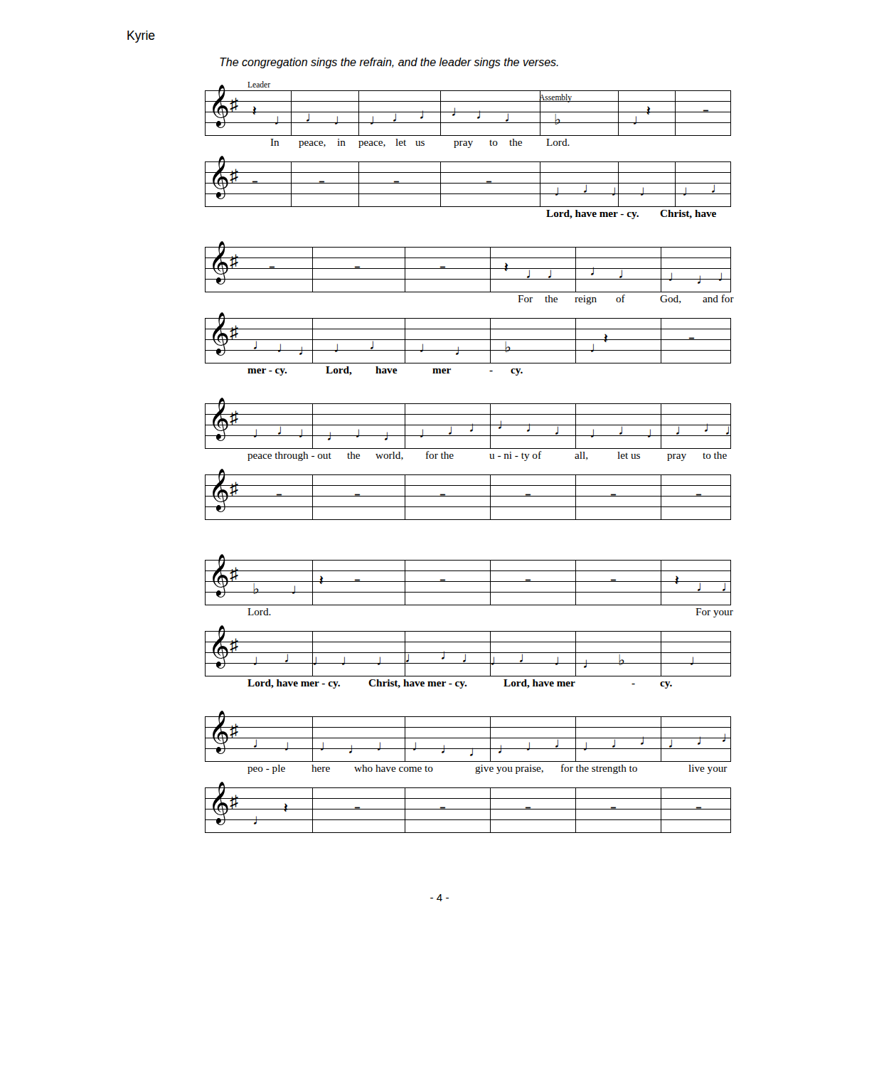Kyrie
The congregation sings the refrain, and the leader sings the verses.
Leader
𝄞 ♯ 𝄽 ♩ ♩ ♩ ♩ ♩ ♩ ♩ ♩ ♩ ♭ ♩ 𝄽 𝄻
In peace, in peace, let us pray to the Lord.
Assembly
𝄞 ♯ 𝄻 𝄻 𝄻 𝄻 ♩ ♩ ♩ ♩ ♩ ♩
Lord, have mer - cy. Christ, have
𝄞 ♯ 𝄻 𝄻 𝄻 𝄽 ♩ ♩ ♩ ♩ ♩ ♩ ♩
For the reign of God, and for
𝄞 ♯ ♩ ♩ ♩ ♩ ♩ ♩ ♩ ♭ ♩ 𝄽 𝄻
mer - cy. Lord, have mer - cy.
𝄞 ♯ ♩ ♩ ♩ ♩ ♩ ♩ ♩ ♩ ♩ ♩ ♩ ♩ ♩ ♩ ♩ ♩ ♩ ♩
peace through - out the world, for the u - ni - ty of all, let us pray to the
𝄞 ♯ 𝄻 𝄻 𝄻 𝄻 𝄻 𝄻
𝄞 ♯ ♭ ♩ 𝄽 𝄻 𝄻 𝄻 𝄻 𝄽 ♩ ♩
Lord. For your
𝄞 ♯ ♩ ♩ ♩ ♩ ♩ ♩ ♩ ♩ ♩ ♩ ♩ ♩ ♭ ♩
Lord, have mer - cy. Christ, have mer - cy. Lord, have mer - cy.
𝄞 ♯ ♩ ♩ ♩ ♩ ♩ ♩ ♩ ♩ ♩ ♩ ♩ ♩ ♩ ♩ ♩ ♩ ♩
peo - ple here who have come to give you praise, for the strength to live your
𝄞 ♯ ♩ 𝄽 𝄻 𝄻 𝄻 𝄻 𝄻
- 4 -